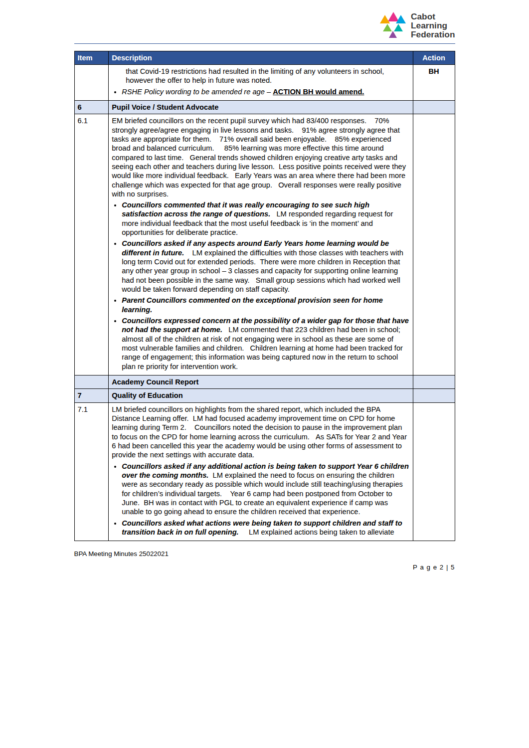Cabot
Learning
Federation
| Item | Description | Action |
| --- | --- | --- |
| | that Covid-19 restrictions had resulted in the limiting of any volunteers in school, however the offer to help in future was noted. RSHE Policy wording to be amended re age – ACTION BH would amend. | BH |
| 6 | Pupil Voice / Student Advocate | |
| 6.1 | EM briefed councillors on the recent pupil survey which had 83/400 responses. 70% strongly agree/agree engaging in live lessons and tasks. 91% agree strongly agree that tasks are appropriate for them. 71% overall said been enjoyable. 85% experienced broad and balanced curriculum. 85% learning was more effective this time around compared to last time. General trends showed children enjoying creative arty tasks and seeing each other and teachers during live lesson. Less positive points received were they would like more individual feedback. Early Years was an area where there had been more challenge which was expected for that age group. Overall responses were really positive with no surprises. Councillors commented that it was really encouraging to see such high satisfaction across the range of questions. LM responded regarding request for more individual feedback that the most useful feedback is ‘in the moment’ and opportunities for deliberate practice. Councillors asked if any aspects around Early Years home learning would be different in future. LM explained the difficulties with those classes with teachers with long term Covid out for extended periods. There were more children in Reception that any other year group in school – 3 classes and capacity for supporting online learning had not been possible in the same way. Small group sessions which had worked well would be taken forward depending on staff capacity. Parent Councillors commented on the exceptional provision seen for home learning. Councillors expressed concern at the possibility of a wider gap for those that have not had the support at home. LM commented that 223 children had been in school; almost all of the children at risk of not engaging were in school as these are some of most vulnerable families and children. Children learning at home had been tracked for range of engagement; this information was being captured now in the return to school plan re priority for intervention work. | |
| | Academy Council Report | |
| 7 | Quality of Education | |
| 7.1 | LM briefed councillors on highlights from the shared report, which included the BPA Distance Learning offer. LM had focused academy improvement time on CPD for home learning during Term 2. Councillors noted the decision to pause in the improvement plan to focus on the CPD for home learning across the curriculum. As SATs for Year 2 and Year 6 had been cancelled this year the academy would be using other forms of assessment to provide the next settings with accurate data. Councillors asked if any additional action is being taken to support Year 6 children over the coming months. LM explained the need to focus on ensuring the children were as secondary ready as possible which would include still teaching/using therapies for children’s individual targets. Year 6 camp had been postponed from October to June. BH was in contact with PGL to create an equivalent experience if camp was unable to go going ahead to ensure the children received that experience. Councillors asked what actions were being taken to support children and staff to transition back in on full opening. LM explained actions being taken to alleviate | |
BPA Meeting Minutes 25022021
P a g e 2 | 5